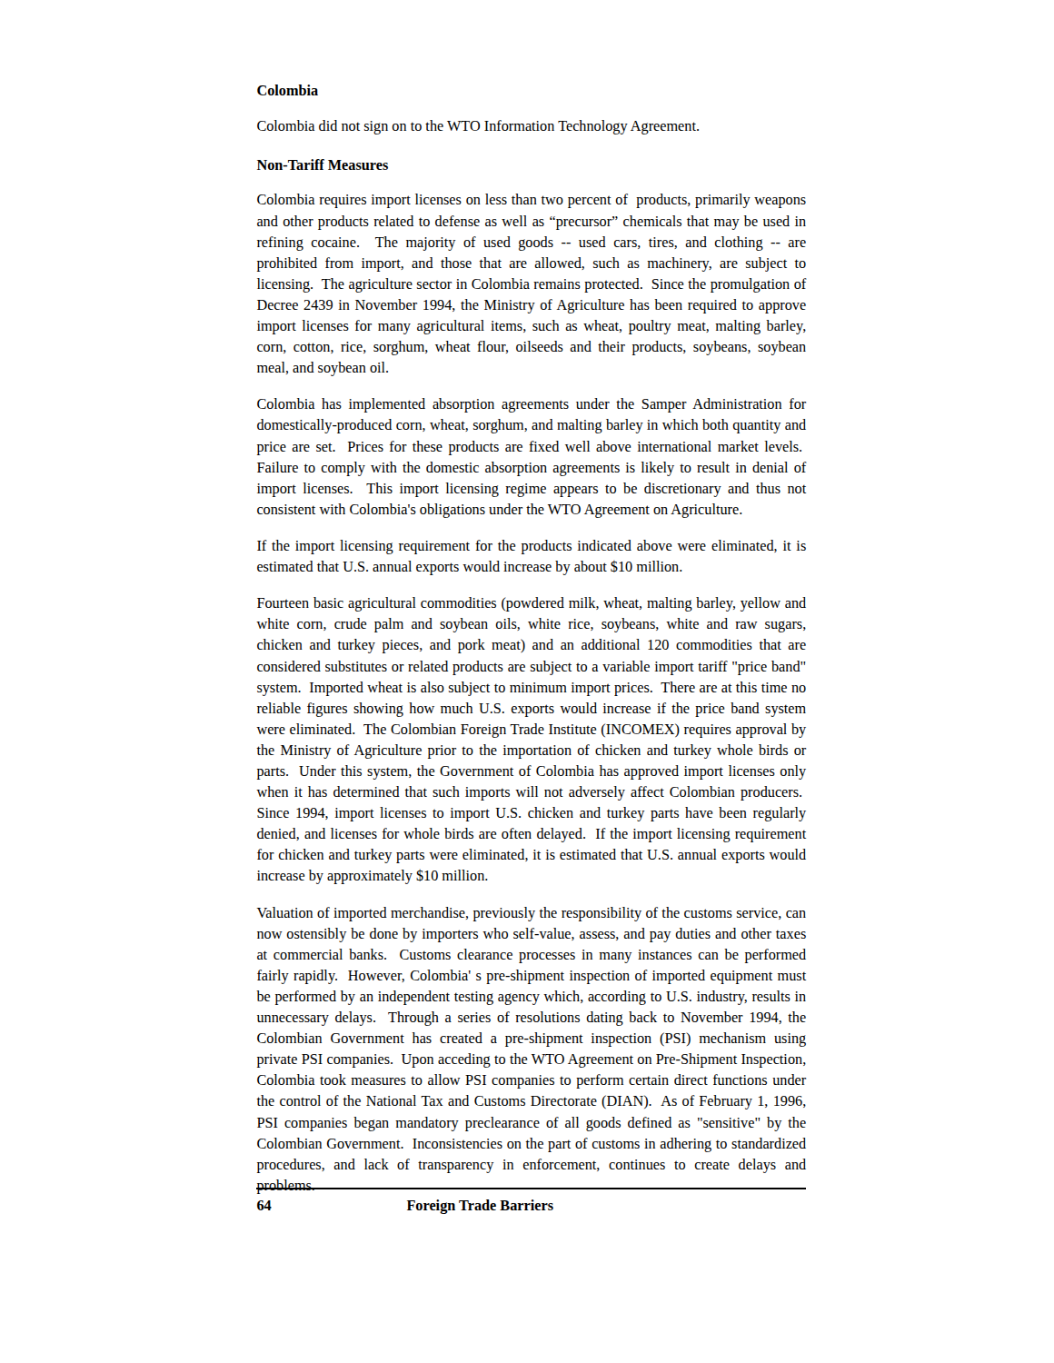Colombia
Colombia did not sign on to the WTO Information Technology Agreement.
Non-Tariff Measures
Colombia requires import licenses on less than two percent of products, primarily weapons and other products related to defense as well as “precursor” chemicals that may be used in refining cocaine. The majority of used goods -- used cars, tires, and clothing -- are prohibited from import, and those that are allowed, such as machinery, are subject to licensing. The agriculture sector in Colombia remains protected. Since the promulgation of Decree 2439 in November 1994, the Ministry of Agriculture has been required to approve import licenses for many agricultural items, such as wheat, poultry meat, malting barley, corn, cotton, rice, sorghum, wheat flour, oilseeds and their products, soybeans, soybean meal, and soybean oil.
Colombia has implemented absorption agreements under the Samper Administration for domestically-produced corn, wheat, sorghum, and malting barley in which both quantity and price are set. Prices for these products are fixed well above international market levels. Failure to comply with the domestic absorption agreements is likely to result in denial of import licenses. This import licensing regime appears to be discretionary and thus not consistent with Colombia's obligations under the WTO Agreement on Agriculture.
If the import licensing requirement for the products indicated above were eliminated, it is estimated that U.S. annual exports would increase by about $10 million.
Fourteen basic agricultural commodities (powdered milk, wheat, malting barley, yellow and white corn, crude palm and soybean oils, white rice, soybeans, white and raw sugars, chicken and turkey pieces, and pork meat) and an additional 120 commodities that are considered substitutes or related products are subject to a variable import tariff "price band" system. Imported wheat is also subject to minimum import prices. There are at this time no reliable figures showing how much U.S. exports would increase if the price band system were eliminated. The Colombian Foreign Trade Institute (INCOMEX) requires approval by the Ministry of Agriculture prior to the importation of chicken and turkey whole birds or parts. Under this system, the Government of Colombia has approved import licenses only when it has determined that such imports will not adversely affect Colombian producers. Since 1994, import licenses to import U.S. chicken and turkey parts have been regularly denied, and licenses for whole birds are often delayed. If the import licensing requirement for chicken and turkey parts were eliminated, it is estimated that U.S. annual exports would increase by approximately $10 million.
Valuation of imported merchandise, previously the responsibility of the customs service, can now ostensibly be done by importers who self-value, assess, and pay duties and other taxes at commercial banks. Customs clearance processes in many instances can be performed fairly rapidly. However, Colombia' s pre-shipment inspection of imported equipment must be performed by an independent testing agency which, according to U.S. industry, results in unnecessary delays. Through a series of resolutions dating back to November 1994, the Colombian Government has created a pre-shipment inspection (PSI) mechanism using private PSI companies. Upon acceding to the WTO Agreement on Pre-Shipment Inspection, Colombia took measures to allow PSI companies to perform certain direct functions under the control of the National Tax and Customs Directorate (DIAN). As of February 1, 1996, PSI companies began mandatory preclearance of all goods defined as "sensitive" by the Colombian Government. Inconsistencies on the part of customs in adhering to standardized procedures, and lack of transparency in enforcement, continues to create delays and problems.
64 Foreign Trade Barriers